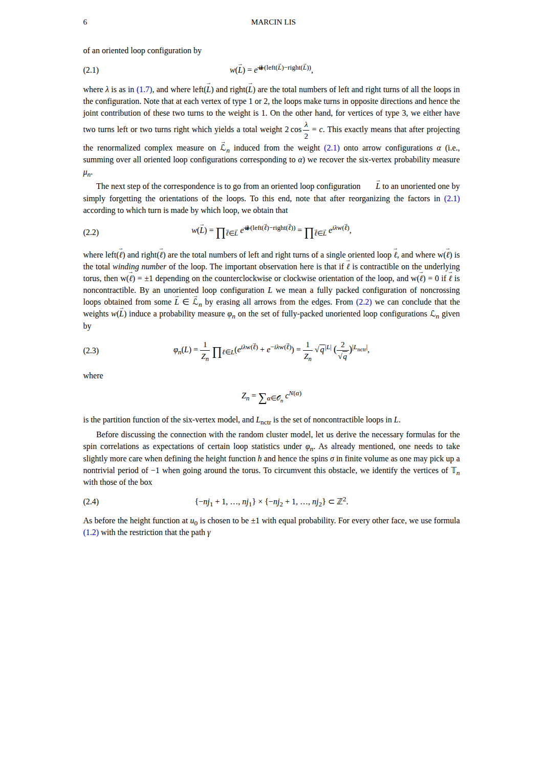6
MARCIN LIS
of an oriented loop configuration by
(2.1) w(L) = eiλ 4(left(L)−right(L)),
where λ is as in (1.7), and where left(L) and right(L) are the total numbers of left and right turns of all the loops in the configuration. Note that at each vertex of type 1 or 2, the loops make turns in opposite directions and hence the joint contribution of these two turns to the weight is 1. On the other hand, for vertices of type 3, we either have two turns left or two turns right which yields a total weight 2 cos λ 2 = c. This exactly means that after projecting the renormalized complex measure on ℒn induced from the weight (2.1) onto arrow configurations α (i.e., summing over all oriented loop configurations corresponding to α) we recover the six-vertex probability measure μn.
The next step of the correspondence is to go from an oriented loop configuration L to an unoriented one by simply forgetting the orientations of the loops. To this end, note that after reorganizing the factors in (2.1) according to which turn is made by which loop, we obtain that
(2.2) w(L) = ∏ℓ∈L eiλ 4(left(ℓ)−right(ℓ)) = ∏ℓ∈L eiλw(ℓ),
where left(ℓ) and right(ℓ) are the total numbers of left and right turns of a single oriented loop ℓ, and where w(ℓ) is the total winding number of the loop. The important observation here is that if ℓ is contractible on the underlying torus, then w(ℓ) = ±1 depending on the counterclockwise or clockwise orientation of the loop, and w(ℓ) = 0 if ℓ is noncontractible. By an unoriented loop configuration L we mean a fully packed configuration of noncrossing loops obtained from some L ∈ ℒn by erasing all arrows from the edges. From (2.2) we can conclude that the weights w(L) induce a probability measure φn on the set of fully-packed unoriented loop configurations ℒn given by
(2.3) φn(L) = 1 Zn ∏ℓ∈L(eiλw(ℓ) + e−iλw(ℓ)) = 1 Zn √q|L| (2√q)|Lnctr|,
where
Zn = ∑α∈𝒪n cN(α)
is the partition function of the six-vertex model, and Lnctr is the set of noncontractible loops in L.
Before discussing the connection with the random cluster model, let us derive the necessary formulas for the spin correlations as expectations of certain loop statistics under φn. As already mentioned, one needs to take slightly more care when defining the height function h and hence the spins σ in finite volume as one may pick up a nontrivial period of −1 when going around the torus. To circumvent this obstacle, we identify the vertices of 𝕋n with those of the box
(2.4) {−nj1 + 1, …, nj1} × {−nj2 + 1, …, nj2} ⊂ ℤ2.
As before the height function at u0 is chosen to be ±1 with equal probability. For every other face, we use formula (1.2) with the restriction that the path γ